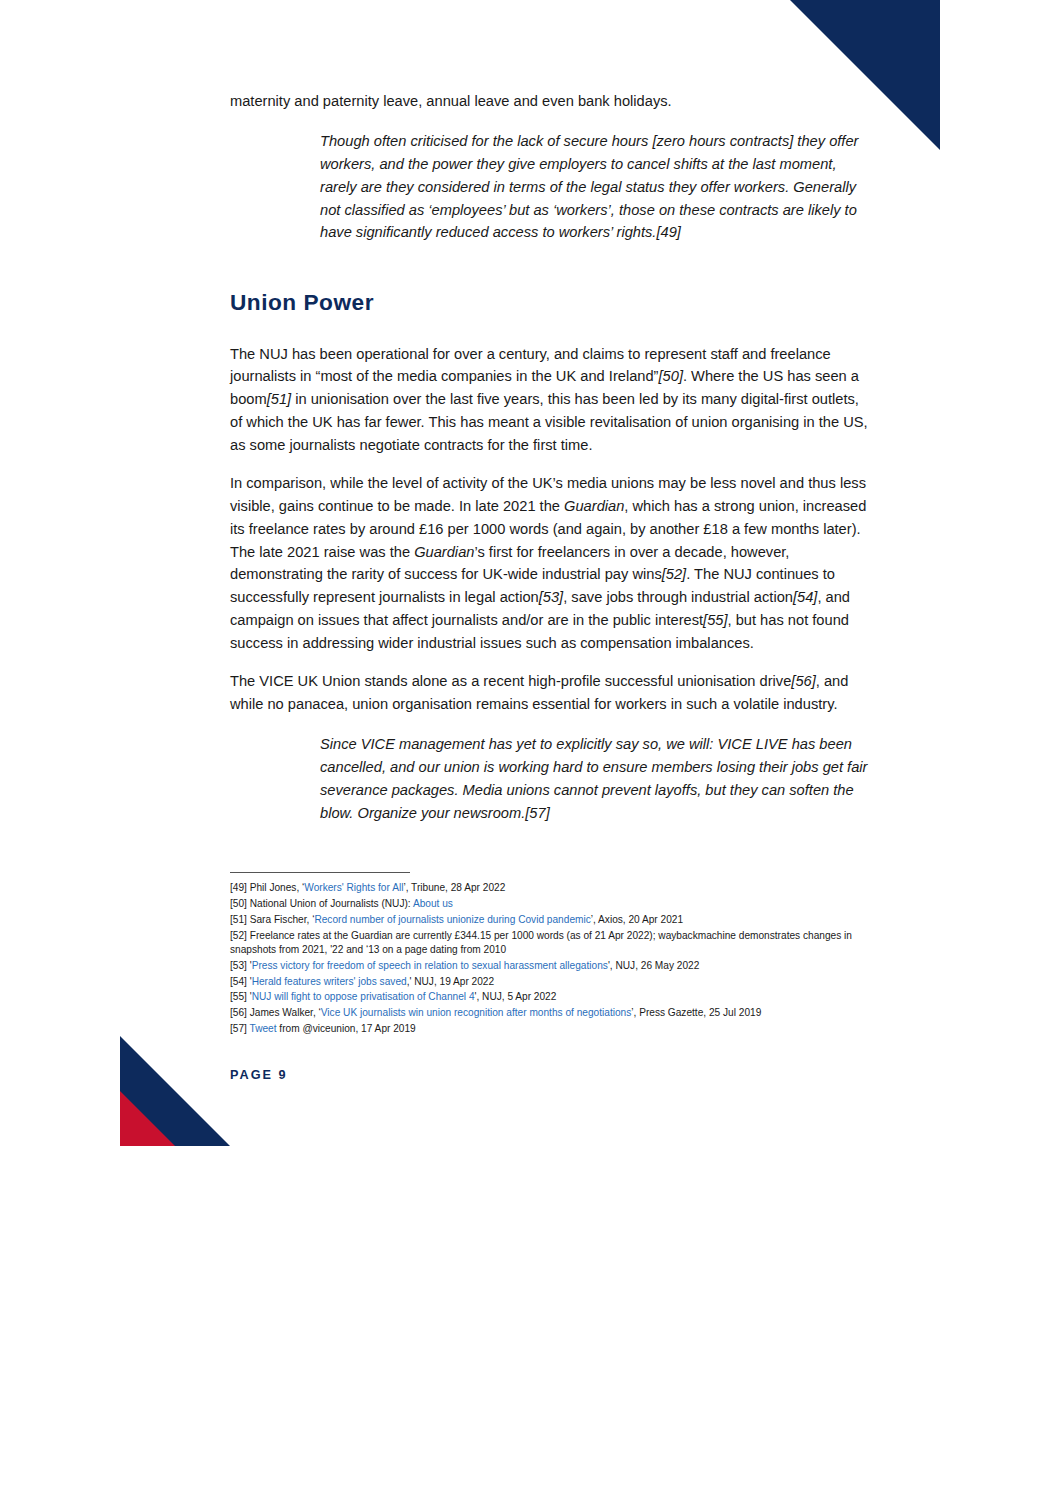maternity and paternity leave, annual leave and even bank holidays.
Though often criticised for the lack of secure hours [zero hours contracts] they offer workers, and the power they give employers to cancel shifts at the last moment, rarely are they considered in terms of the legal status they offer workers. Generally not classified as ‘employees’ but as ‘workers’, those on these contracts are likely to have significantly reduced access to workers’ rights.[49]
Union Power
The NUJ has been operational for over a century, and claims to represent staff and freelance journalists in “most of the media companies in the UK and Ireland”[50]. Where the US has seen a boom[51] in unionisation over the last five years, this has been led by its many digital-first outlets, of which the UK has far fewer. This has meant a visible revitalisation of union organising in the US, as some journalists negotiate contracts for the first time.
In comparison, while the level of activity of the UK’s media unions may be less novel and thus less visible, gains continue to be made. In late 2021 the Guardian, which has a strong union, increased its freelance rates by around £16 per 1000 words (and again, by another £18 a few months later). The late 2021 raise was the Guardian’s first for freelancers in over a decade, however, demonstrating the rarity of success for UK-wide industrial pay wins[52]. The NUJ continues to successfully represent journalists in legal action[53], save jobs through industrial action[54], and campaign on issues that affect journalists and/or are in the public interest[55], but has not found success in addressing wider industrial issues such as compensation imbalances.
The VICE UK Union stands alone as a recent high-profile successful unionisation drive[56], and while no panacea, union organisation remains essential for workers in such a volatile industry.
Since VICE management has yet to explicitly say so, we will: VICE LIVE has been cancelled, and our union is working hard to ensure members losing their jobs get fair severance packages. Media unions cannot prevent layoffs, but they can soften the blow. Organize your newsroom.[57]
[49] Phil Jones, ‘Workers' Rights for All’, Tribune, 28 Apr 2022
[50] National Union of Journalists (NUJ): About us
[51] Sara Fischer, ‘Record number of journalists unionize during Covid pandemic’, Axios, 20 Apr 2021
[52] Freelance rates at the Guardian are currently £344.15 per 1000 words (as of 21 Apr 2022); waybackmachine demonstrates changes in snapshots from 2021, '22 and ‘13 on a page dating from 2010
[53] 'Press victory for freedom of speech in relation to sexual harassment allegations', NUJ, 26 May 2022
[54] 'Herald features writers' jobs saved,' NUJ, 19 Apr 2022
[55] 'NUJ will fight to oppose privatisation of Channel 4', NUJ, 5 Apr 2022
[56] James Walker, ‘Vice UK journalists win union recognition after months of negotiations’, Press Gazette, 25 Jul 2019
[57] Tweet from @viceunion, 17 Apr 2019
PAGE 9